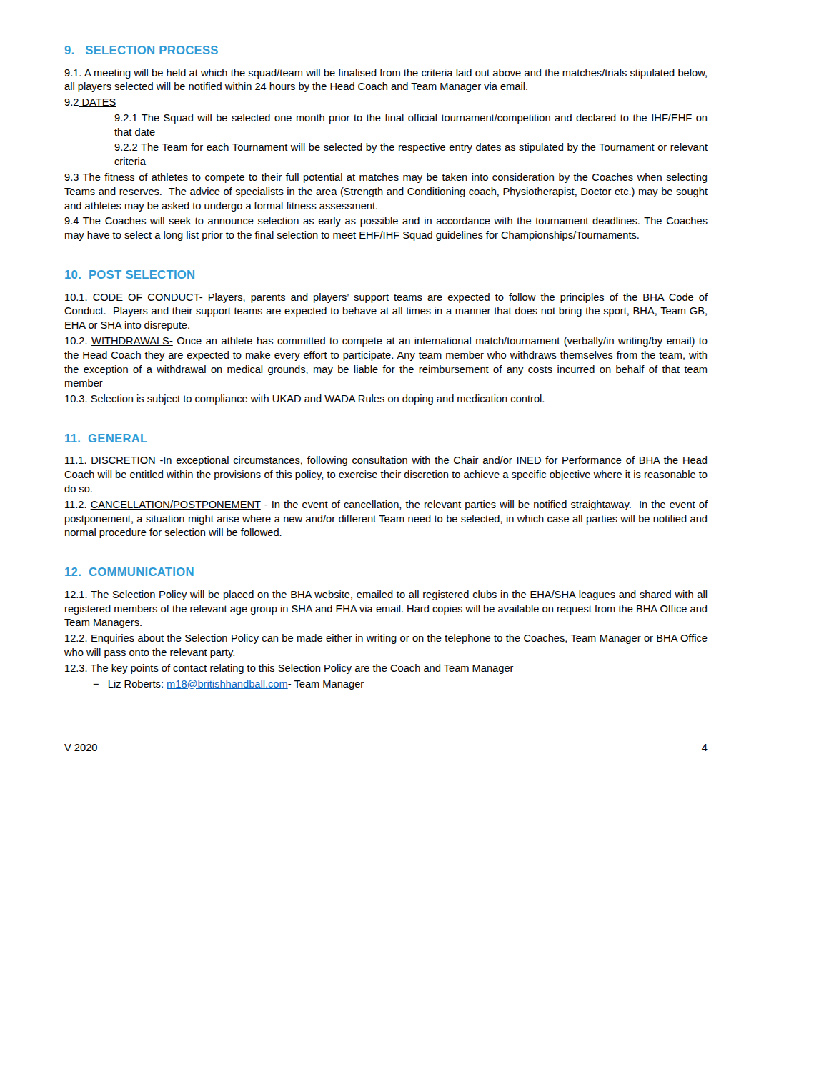9. SELECTION PROCESS
9.1. A meeting will be held at which the squad/team will be finalised from the criteria laid out above and the matches/trials stipulated below, all players selected will be notified within 24 hours by the Head Coach and Team Manager via email.
9.2 DATES
9.2.1 The Squad will be selected one month prior to the final official tournament/competition and declared to the IHF/EHF on that date
9.2.2 The Team for each Tournament will be selected by the respective entry dates as stipulated by the Tournament or relevant criteria
9.3 The fitness of athletes to compete to their full potential at matches may be taken into consideration by the Coaches when selecting Teams and reserves. The advice of specialists in the area (Strength and Conditioning coach, Physiotherapist, Doctor etc.) may be sought and athletes may be asked to undergo a formal fitness assessment.
9.4 The Coaches will seek to announce selection as early as possible and in accordance with the tournament deadlines. The Coaches may have to select a long list prior to the final selection to meet EHF/IHF Squad guidelines for Championships/Tournaments.
10. POST SELECTION
10.1. CODE OF CONDUCT- Players, parents and players’ support teams are expected to follow the principles of the BHA Code of Conduct. Players and their support teams are expected to behave at all times in a manner that does not bring the sport, BHA, Team GB, EHA or SHA into disrepute.
10.2. WITHDRAWALS- Once an athlete has committed to compete at an international match/tournament (verbally/in writing/by email) to the Head Coach they are expected to make every effort to participate. Any team member who withdraws themselves from the team, with the exception of a withdrawal on medical grounds, may be liable for the reimbursement of any costs incurred on behalf of that team member
10.3. Selection is subject to compliance with UKAD and WADA Rules on doping and medication control.
11. GENERAL
11.1. DISCRETION -In exceptional circumstances, following consultation with the Chair and/or INED for Performance of BHA the Head Coach will be entitled within the provisions of this policy, to exercise their discretion to achieve a specific objective where it is reasonable to do so.
11.2. CANCELLATION/POSTPONEMENT - In the event of cancellation, the relevant parties will be notified straightaway. In the event of postponement, a situation might arise where a new and/or different Team need to be selected, in which case all parties will be notified and normal procedure for selection will be followed.
12. COMMUNICATION
12.1. The Selection Policy will be placed on the BHA website, emailed to all registered clubs in the EHA/SHA leagues and shared with all registered members of the relevant age group in SHA and EHA via email. Hard copies will be available on request from the BHA Office and Team Managers.
12.2. Enquiries about the Selection Policy can be made either in writing or on the telephone to the Coaches, Team Manager or BHA Office who will pass onto the relevant party.
12.3. The key points of contact relating to this Selection Policy are the Coach and Team Manager
− Liz Roberts: m18@britishhandball.com- Team Manager
V 2020 4